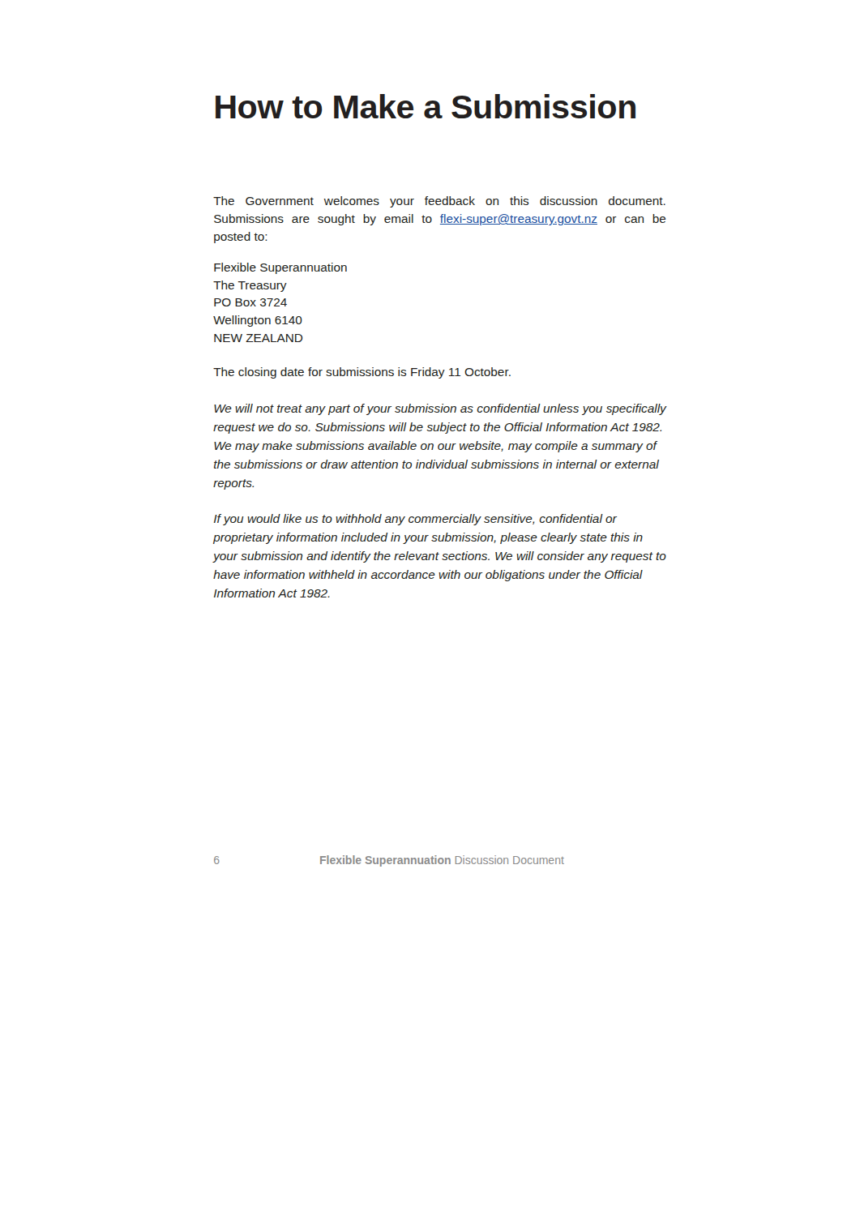How to Make a Submission
The Government welcomes your feedback on this discussion document. Submissions are sought by email to flexi-super@treasury.govt.nz or can be posted to:
Flexible Superannuation
The Treasury
PO Box 3724
Wellington 6140
NEW ZEALAND
The closing date for submissions is Friday 11 October.
We will not treat any part of your submission as confidential unless you specifically request we do so. Submissions will be subject to the Official Information Act 1982. We may make submissions available on our website, may compile a summary of the submissions or draw attention to individual submissions in internal or external reports.
If you would like us to withhold any commercially sensitive, confidential or proprietary information included in your submission, please clearly state this in your submission and identify the relevant sections. We will consider any request to have information withheld in accordance with our obligations under the Official Information Act 1982.
6 Flexible Superannuation Discussion Document